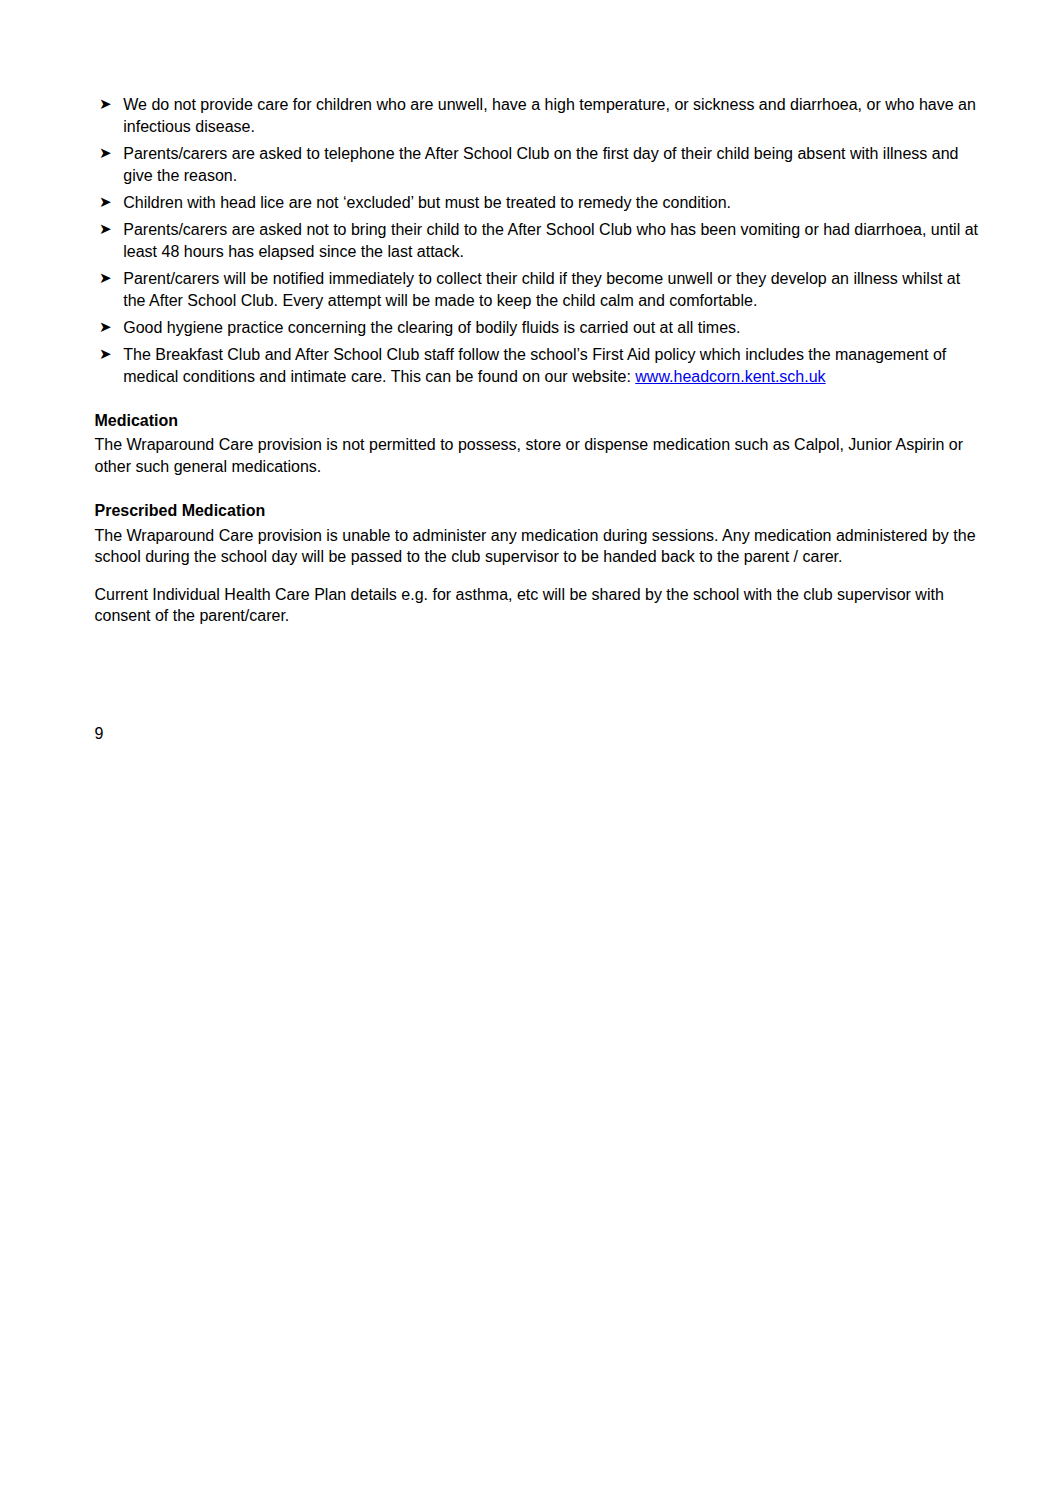We do not provide care for children who are unwell, have a high temperature, or sickness and diarrhoea, or who have an infectious disease.
Parents/carers are asked to telephone the After School Club on the first day of their child being absent with illness and give the reason.
Children with head lice are not ‘excluded’ but must be treated to remedy the condition.
Parents/carers are asked not to bring their child to the After School Club who has been vomiting or had diarrhoea, until at least 48 hours has elapsed since the last attack.
Parent/carers will be notified immediately to collect their child if they become unwell or they develop an illness whilst at the After School Club. Every attempt will be made to keep the child calm and comfortable.
Good hygiene practice concerning the clearing of bodily fluids is carried out at all times.
The Breakfast Club and After School Club staff follow the school’s First Aid policy which includes the management of medical conditions and intimate care. This can be found on our website: www.headcorn.kent.sch.uk
Medication
The Wraparound Care provision is not permitted to possess, store or dispense medication such as Calpol, Junior Aspirin or other such general medications.
Prescribed Medication
The Wraparound Care provision is unable to administer any medication during sessions. Any medication administered by the school during the school day will be passed to the club supervisor to be handed back to the parent / carer.
Current Individual Health Care Plan details e.g. for asthma, etc will be shared by the school with the club supervisor with consent of the parent/carer.
9